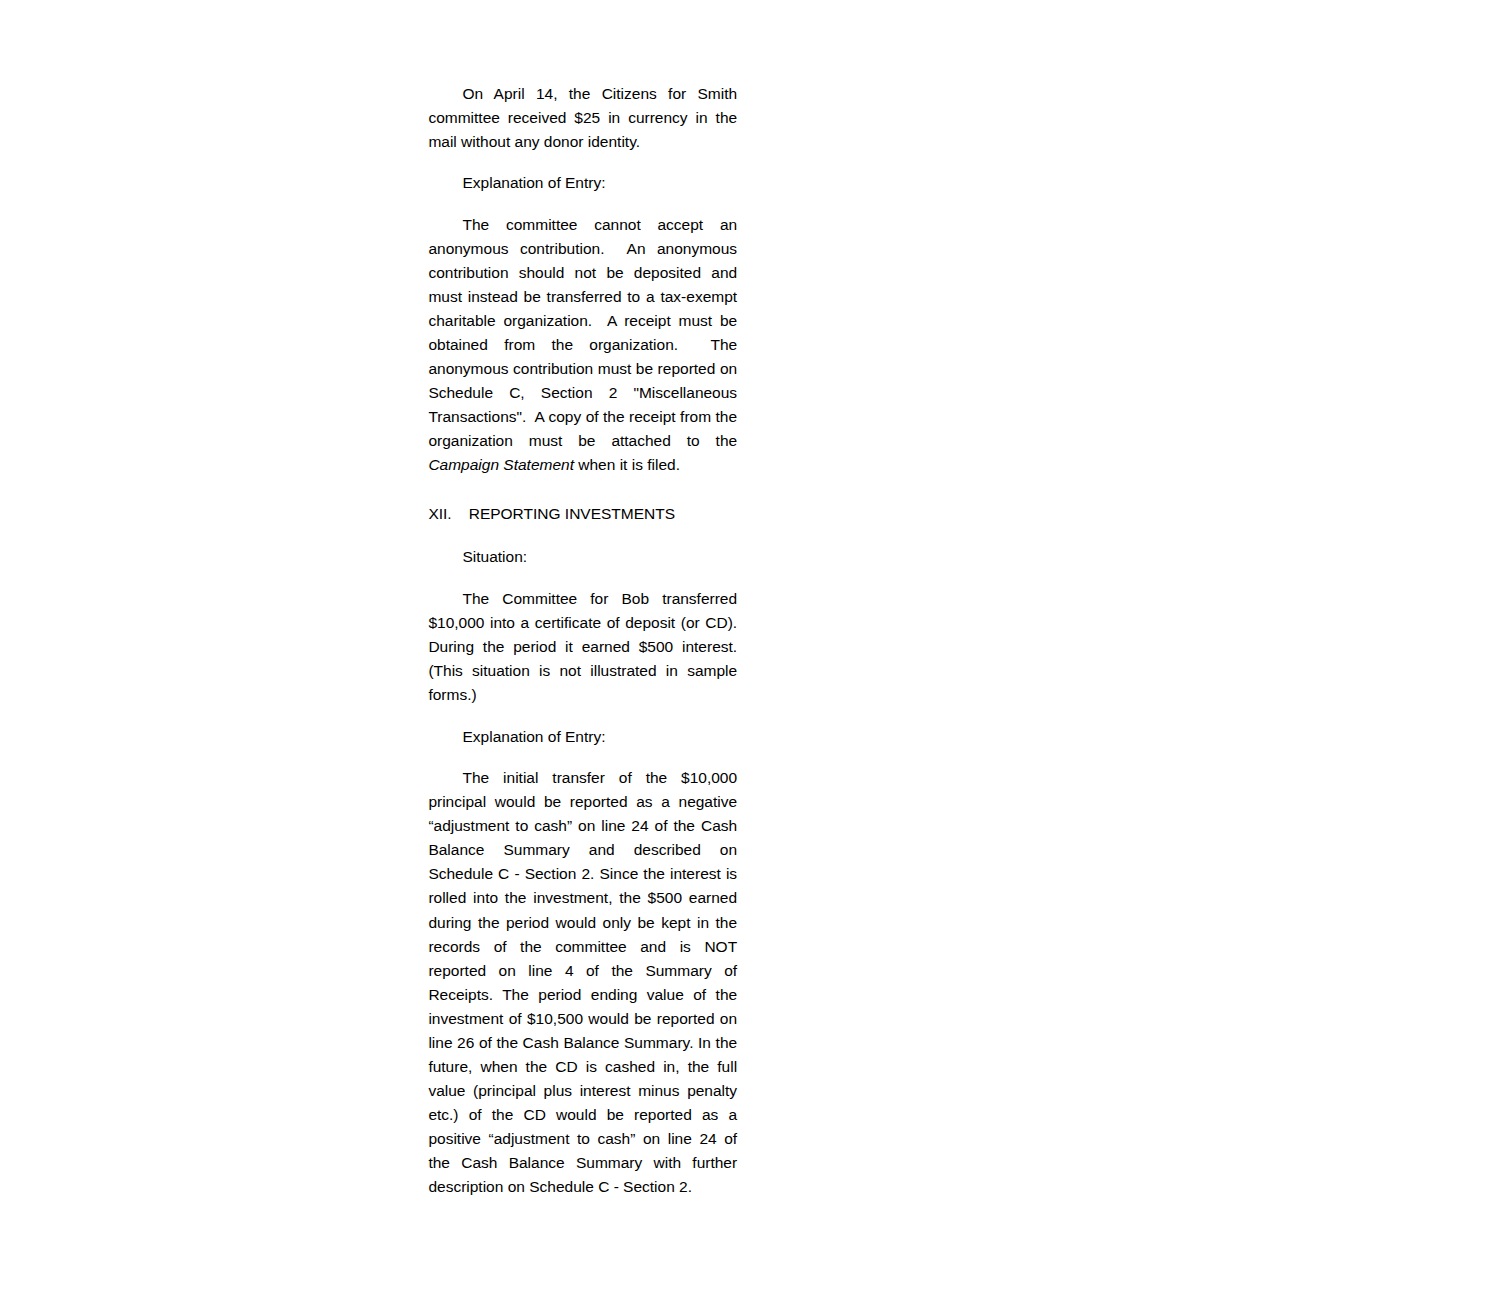On April 14, the Citizens for Smith committee received $25 in currency in the mail without any donor identity.
Explanation of Entry:
The committee cannot accept an anonymous contribution. An anonymous contribution should not be deposited and must instead be transferred to a tax-exempt charitable organization. A receipt must be obtained from the organization. The anonymous contribution must be reported on Schedule C, Section 2 "Miscellaneous Transactions". A copy of the receipt from the organization must be attached to the Campaign Statement when it is filed.
XII. REPORTING INVESTMENTS
Situation:
The Committee for Bob transferred $10,000 into a certificate of deposit (or CD). During the period it earned $500 interest. (This situation is not illustrated in sample forms.)
Explanation of Entry:
The initial transfer of the $10,000 principal would be reported as a negative “adjustment to cash” on line 24 of the Cash Balance Summary and described on Schedule C - Section 2. Since the interest is rolled into the investment, the $500 earned during the period would only be kept in the records of the committee and is NOT reported on line 4 of the Summary of Receipts. The period ending value of the investment of $10,500 would be reported on line 26 of the Cash Balance Summary. In the future, when the CD is cashed in, the full value (principal plus interest minus penalty etc.) of the CD would be reported as a positive “adjustment to cash” on line 24 of the Cash Balance Summary with further description on Schedule C - Section 2.